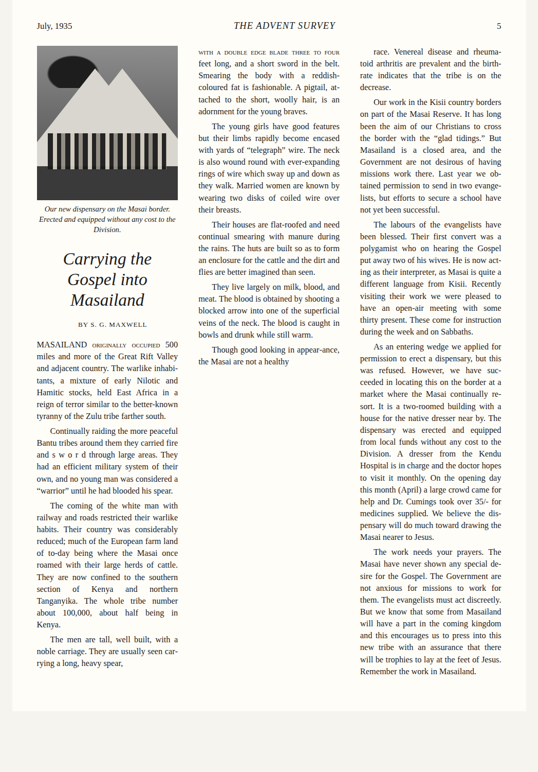July, 1935 THE ADVENT SURVEY 5
Our new dispensary on the Masai border. Erected and equipped without any cost to the Division.
Carrying the Gospel into
Masailand
BY S. G. MAXWELL
MASAILAND originally occupied 500 miles and more of the Great Rift Valley and adjacent country. The warlike inhabitants, a mixture of early Nilotic and Hamitic stocks, held East Africa in a reign of terror similar to the better-known tyranny of the Zulu tribe farther south.
Continually raiding the more peaceful Bantu tribes around them they carried fire and s w o r d through large areas. They had an efficient military system of their own, and no young man was considered a “warrior” until he had blooded his spear.
The coming of the white man with railway and roads restricted their warlike habits. Their country was considerably reduced; much of the European farm land of to-day being where the Masai once roamed with their large herds of cattle. They are now confined to the southern section of Kenya and northern Tanganyika. The whole tribe number about 100,000, about half being in Kenya.
The men are tall, well built, with a noble carriage. They are usually seen carrying a long, heavy spear,
with a double edge blade three to four feet long, and a short sword in the belt. Smearing the body with a reddish-coloured fat is fashionable. A pigtail, attached to the short, woolly hair, is an adornment for the young braves.
The young girls have good features but their limbs rapidly become encased with yards of “telegraph” wire. The neck is also wound round with ever-expanding rings of wire which sway up and down as they walk. Married women are known by wearing two disks of coiled wire over their breasts.
Their houses are flat-roofed and need continual smearing with manure during the rains. The huts are built so as to form an enclosure for the cattle and the dirt and flies are better imagined than seen.
They live largely on milk, blood, and meat. The blood is obtained by shooting a blocked arrow into one of the superficial veins of the neck. The blood is caught in bowls and drunk while still warm.
Though good looking in appear‑ance, the Masai are not a healthy
race. Venereal disease and rheumatoid arthritis are prevalent and the birth-rate indicates that the tribe is on the decrease.
Our work in the Kisii country borders on part of the Masai Reserve. It has long been the aim of our Christians to cross the border with the “glad tidings.” But Masailand is a closed area, and the Government are not desirous of having missions work there. Last year we obtained permission to send in two evangelists, but efforts to secure a school have not yet been successful.
The labours of the evangelists have been blessed. Their first convert was a polygamist who on hearing the Gospel put away two of his wives. He is now acting as their interpreter, as Masai is quite a different language from Kisii. Recently visiting their work we were pleased to have an open-air meeting with some thirty present. These come for instruction during the week and on Sabbaths.
As an entering wedge we applied for permission to erect a dispensary, but this was refused. However, we have succeeded in locating this on the border at a market where the Masai continually resort. It is a two-roomed building with a house for the native dresser near by. The dispensary was erected and equipped from local funds without any cost to the Division. A dresser from the Kendu Hospital is in charge and the doctor hopes to visit it monthly. On the opening day this month (April) a large crowd came for help and Dr. Cumings took over 35/- for medicines supplied. We believe the dispensary will do much toward drawing the Masai nearer to Jesus.
The work needs your prayers. The Masai have never shown any special desire for the Gospel. The Government are not anxious for missions to work for them. The evangelists must act discreetly. But we know that some from Masailand will have a part in the coming kingdom and this encourages us to press into this new tribe with an assurance that there will be trophies to lay at the feet of Jesus. Remember the work in Masailand.